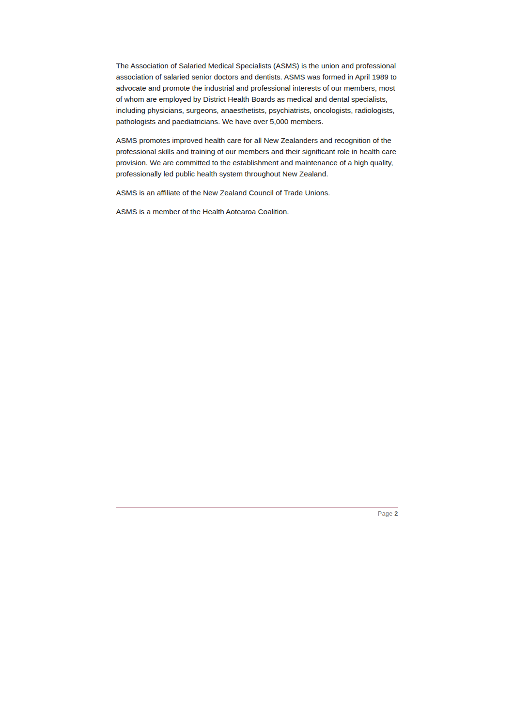The Association of Salaried Medical Specialists (ASMS) is the union and professional association of salaried senior doctors and dentists. ASMS was formed in April 1989 to advocate and promote the industrial and professional interests of our members, most of whom are employed by District Health Boards as medical and dental specialists, including physicians, surgeons, anaesthetists, psychiatrists, oncologists, radiologists, pathologists and paediatricians. We have over 5,000 members.
ASMS promotes improved health care for all New Zealanders and recognition of the professional skills and training of our members and their significant role in health care provision. We are committed to the establishment and maintenance of a high quality, professionally led public health system throughout New Zealand.
ASMS is an affiliate of the New Zealand Council of Trade Unions.
ASMS is a member of the Health Aotearoa Coalition.
Page 2